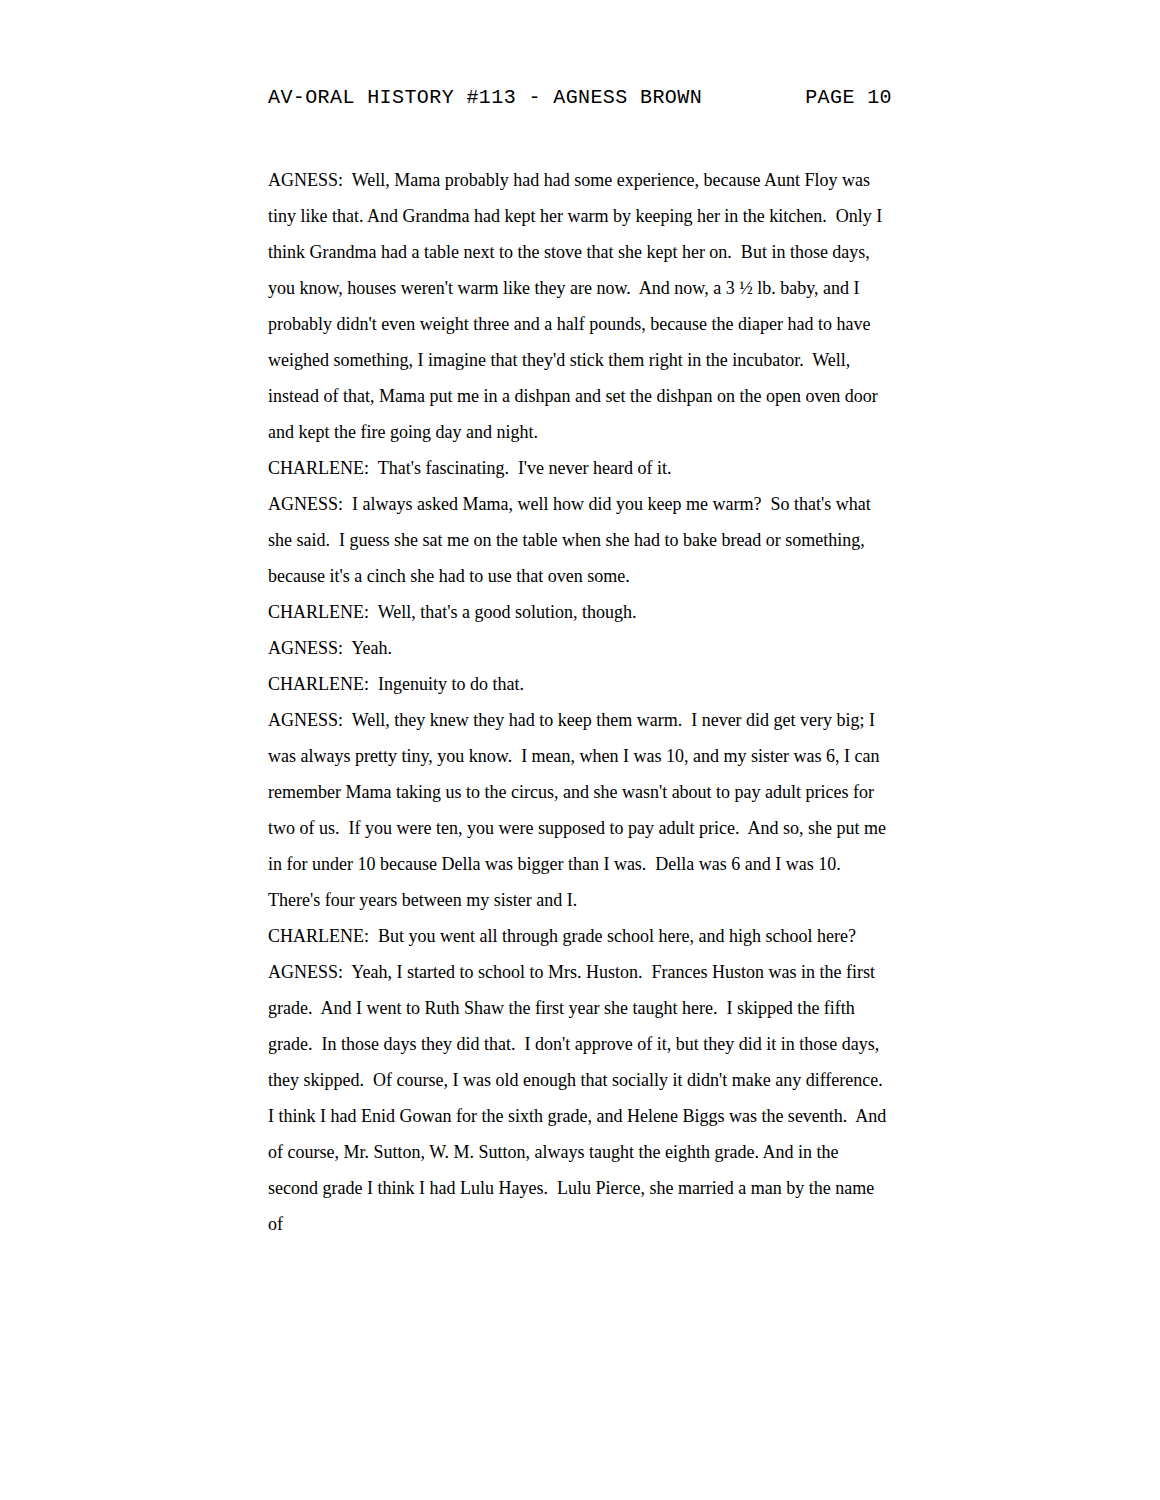AV-ORAL HISTORY #113 - AGNESS BROWN PAGE 10
AGNESS: Well, Mama probably had had some experience, because Aunt Floy was tiny like that. And Grandma had kept her warm by keeping her in the kitchen. Only I think Grandma had a table next to the stove that she kept her on. But in those days, you know, houses weren't warm like they are now. And now, a 3 ½ lb. baby, and I probably didn't even weight three and a half pounds, because the diaper had to have weighed something, I imagine that they'd stick them right in the incubator. Well, instead of that, Mama put me in a dishpan and set the dishpan on the open oven door and kept the fire going day and night.
CHARLENE: That's fascinating. I've never heard of it.
AGNESS: I always asked Mama, well how did you keep me warm? So that's what she said. I guess she sat me on the table when she had to bake bread or something, because it's a cinch she had to use that oven some.
CHARLENE: Well, that's a good solution, though.
AGNESS: Yeah.
CHARLENE: Ingenuity to do that.
AGNESS: Well, they knew they had to keep them warm. I never did get very big; I was always pretty tiny, you know. I mean, when I was 10, and my sister was 6, I can remember Mama taking us to the circus, and she wasn't about to pay adult prices for two of us. If you were ten, you were supposed to pay adult price. And so, she put me in for under 10 because Della was bigger than I was. Della was 6 and I was 10. There's four years between my sister and I.
CHARLENE: But you went all through grade school here, and high school here?
AGNESS: Yeah, I started to school to Mrs. Huston. Frances Huston was in the first grade. And I went to Ruth Shaw the first year she taught here. I skipped the fifth grade. In those days they did that. I don't approve of it, but they did it in those days, they skipped. Of course, I was old enough that socially it didn't make any difference. I think I had Enid Gowan for the sixth grade, and Helene Biggs was the seventh. And of course, Mr. Sutton, W. M. Sutton, always taught the eighth grade. And in the second grade I think I had Lulu Hayes. Lulu Pierce, she married a man by the name of